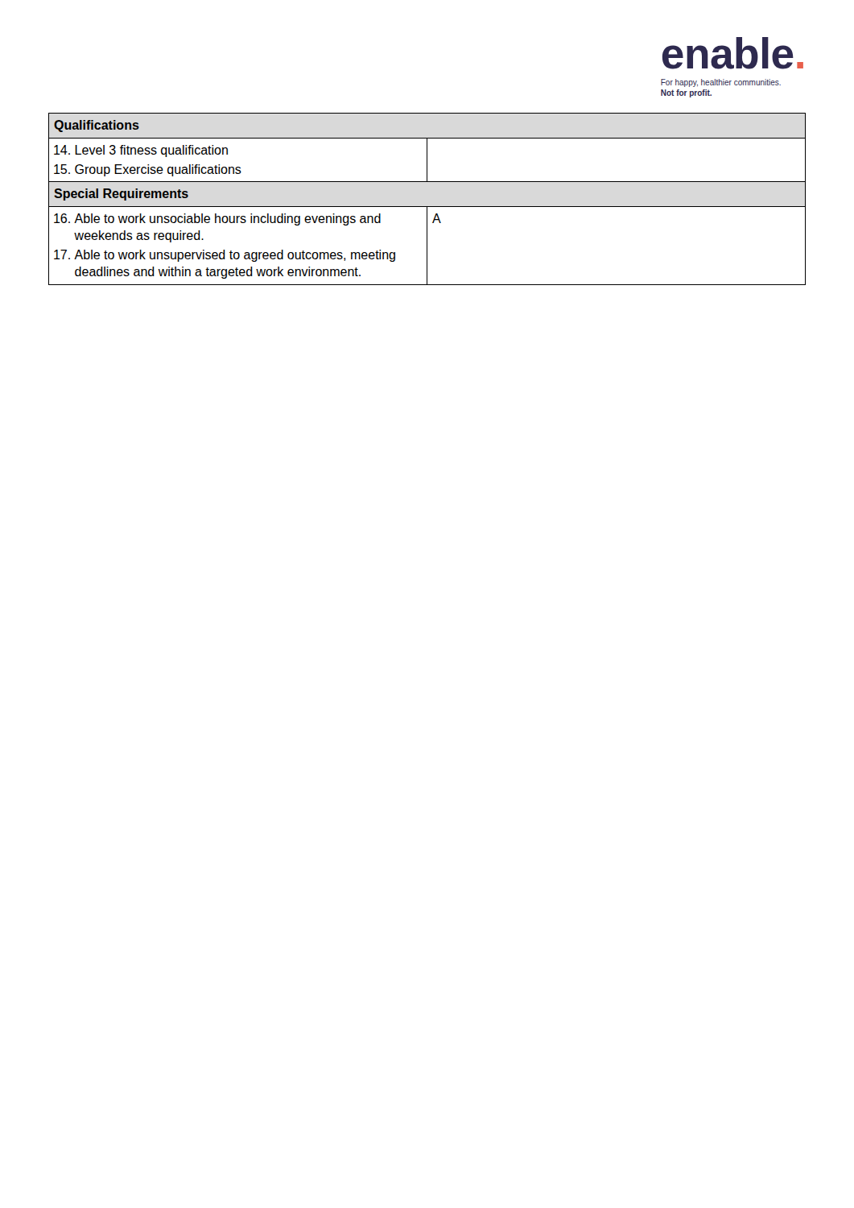enable.
For happy, healthier communities.
Not for profit.
| Qualifications |
| --- |
| Level 3 fitness qualification Group Exercise qualifications | |
| Special Requirements |
| Able to work unsociable hours including evenings and weekends as required. Able to work unsupervised to agreed outcomes, meeting deadlines and within a targeted work environment. | A |